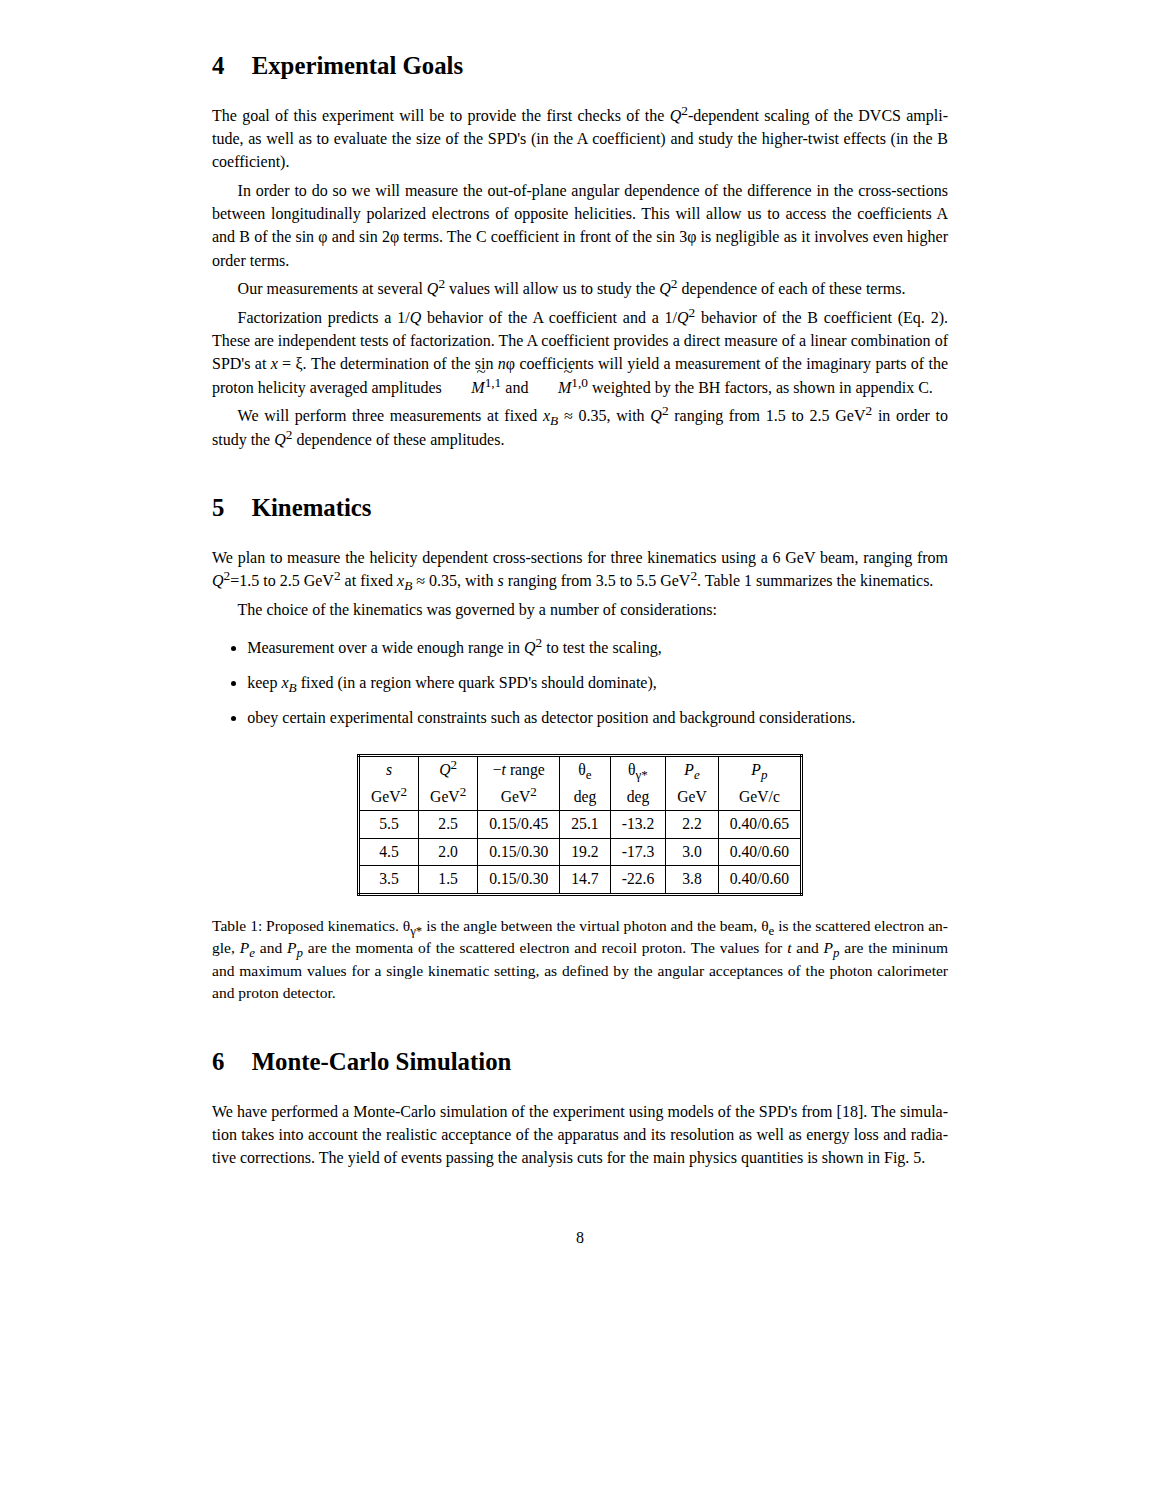4 Experimental Goals
The goal of this experiment will be to provide the first checks of the Q2-dependent scaling of the DVCS amplitude, as well as to evaluate the size of the SPD's (in the A coefficient) and study the higher-twist effects (in the B coefficient).
In order to do so we will measure the out-of-plane angular dependence of the difference in the cross-sections between longitudinally polarized electrons of opposite helicities. This will allow us to access the coefficients A and B of the sin φ and sin 2φ terms. The C coefficient in front of the sin 3φ is negligible as it involves even higher order terms.
Our measurements at several Q2 values will allow us to study the Q2 dependence of each of these terms.
Factorization predicts a 1/Q behavior of the A coefficient and a 1/Q2 behavior of the B coefficient (Eq. 2). These are independent tests of factorization. The A coefficient provides a direct measure of a linear combination of SPD's at x = ξ. The determination of the sin nφ coefficients will yield a measurement of the imaginary parts of the proton helicity averaged amplitudes M1,1 and M1,0 weighted by the BH factors, as shown in appendix C.
We will perform three measurements at fixed xB ≈ 0.35, with Q2 ranging from 1.5 to 2.5 GeV2 in order to study the Q2 dependence of these amplitudes.
5 Kinematics
We plan to measure the helicity dependent cross-sections for three kinematics using a 6 GeV beam, ranging from Q2=1.5 to 2.5 GeV2 at fixed xB ≈ 0.35, with s ranging from 3.5 to 5.5 GeV2. Table 1 summarizes the kinematics.
The choice of the kinematics was governed by a number of considerations:
Measurement over a wide enough range in Q2 to test the scaling,
keep xB fixed (in a region where quark SPD's should dominate),
obey certain experimental constraints such as detector position and background considerations.
| s | Q 2 | − t range | θ e | θ γ* | P e | P p |
| --- | --- | --- | --- | --- | --- | --- |
| GeV 2 | GeV 2 | GeV 2 | deg | deg | GeV | GeV/c |
| 5.5 | 2.5 | 0.15/0.45 | 25.1 | -13.2 | 2.2 | 0.40/0.65 |
| 4.5 | 2.0 | 0.15/0.30 | 19.2 | -17.3 | 3.0 | 0.40/0.60 |
| 3.5 | 1.5 | 0.15/0.30 | 14.7 | -22.6 | 3.8 | 0.40/0.60 |
Table 1: Proposed kinematics. θγ* is the angle between the virtual photon and the beam, θe is the scattered electron angle, Pe and Pp are the momenta of the scattered electron and recoil proton. The values for t and Pp are the mininum and maximum values for a single kinematic setting, as defined by the angular acceptances of the photon calorimeter and proton detector.
6 Monte-Carlo Simulation
We have performed a Monte-Carlo simulation of the experiment using models of the SPD's from [18]. The simulation takes into account the realistic acceptance of the apparatus and its resolution as well as energy loss and radiative corrections. The yield of events passing the analysis cuts for the main physics quantities is shown in Fig. 5.
8